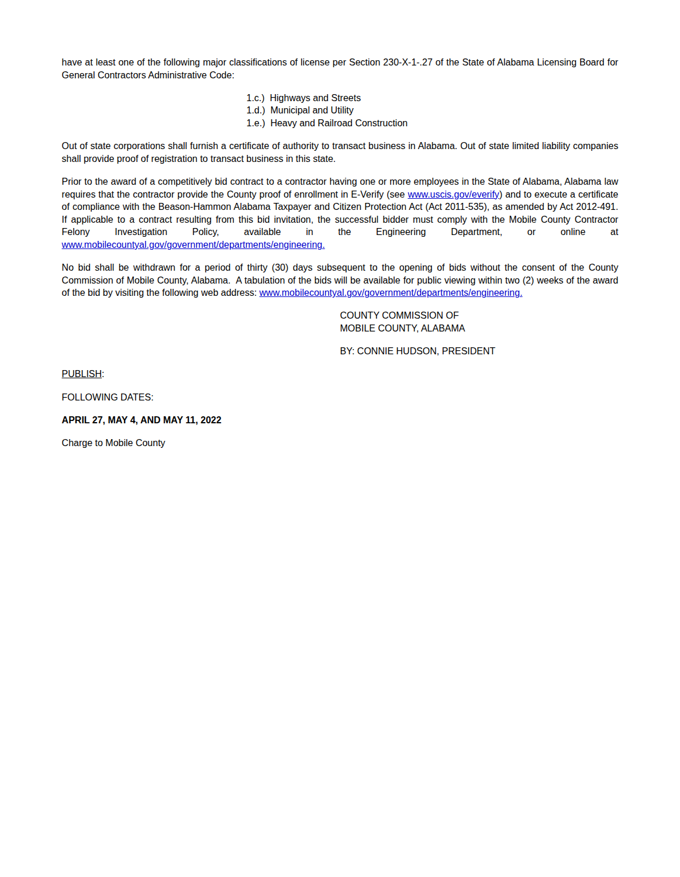have at least one of the following major classifications of license per Section 230-X-1-.27 of the State of Alabama Licensing Board for General Contractors Administrative Code:
1.c.) Highways and Streets 1.d.) Municipal and Utility 1.e.) Heavy and Railroad Construction
Out of state corporations shall furnish a certificate of authority to transact business in Alabama. Out of state limited liability companies shall provide proof of registration to transact business in this state.
Prior to the award of a competitively bid contract to a contractor having one or more employees in the State of Alabama, Alabama law requires that the contractor provide the County proof of enrollment in E-Verify (see www.uscis.gov/everify) and to execute a certificate of compliance with the Beason-Hammon Alabama Taxpayer and Citizen Protection Act (Act 2011-535), as amended by Act 2012-491. If applicable to a contract resulting from this bid invitation, the successful bidder must comply with the Mobile County Contractor Felony Investigation Policy, available in the Engineering Department, or online at www.mobilecountyal.gov/government/departments/engineering.
No bid shall be withdrawn for a period of thirty (30) days subsequent to the opening of bids without the consent of the County Commission of Mobile County, Alabama. A tabulation of the bids will be available for public viewing within two (2) weeks of the award of the bid by visiting the following web address: www.mobilecountyal.gov/government/departments/engineering.
COUNTY COMMISSION OF
MOBILE COUNTY, ALABAMA
BY: CONNIE HUDSON, PRESIDENT
PUBLISH:
FOLLOWING DATES:
APRIL 27, MAY 4, AND MAY 11, 2022
Charge to Mobile County